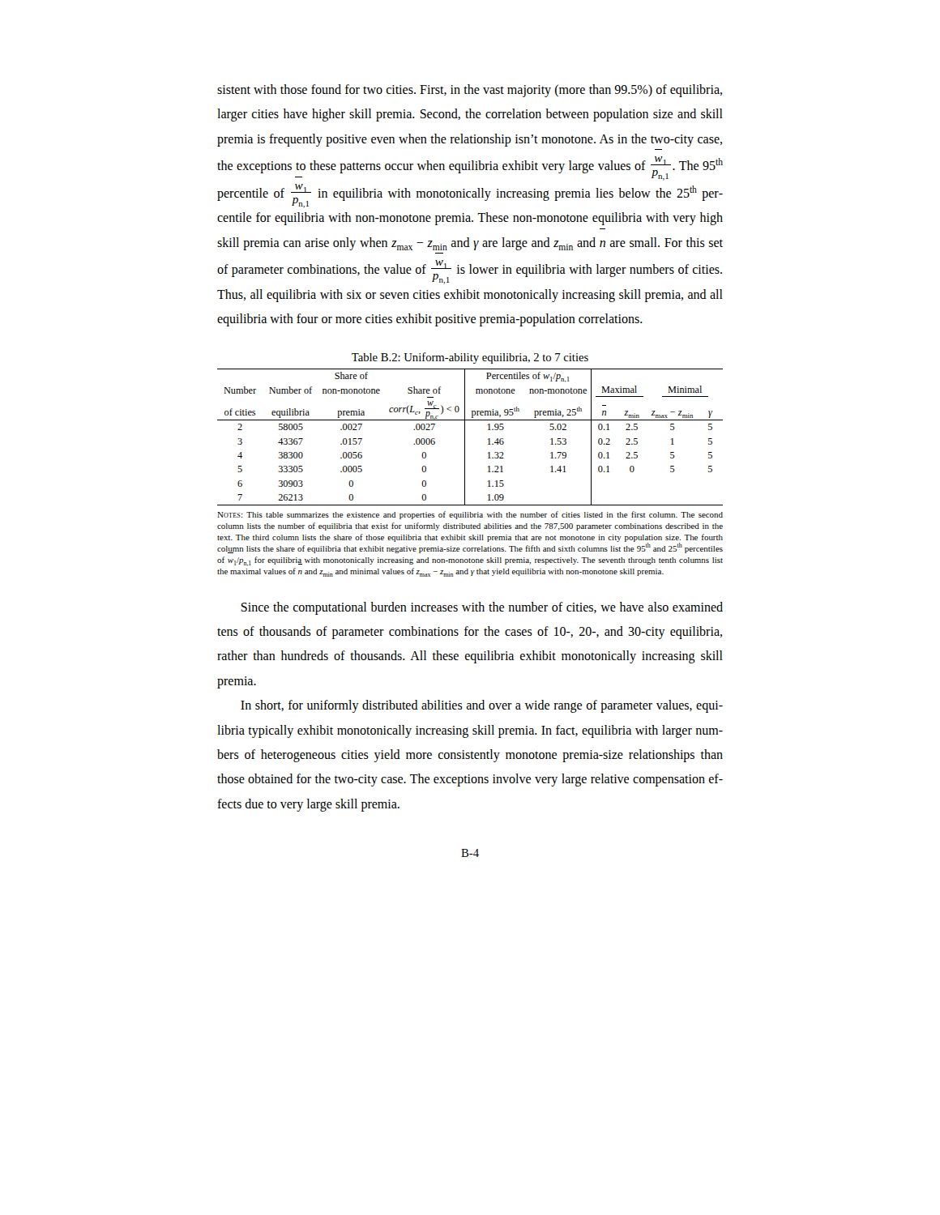sistent with those found for two cities. First, in the vast majority (more than 99.5%) of equilibria, larger cities have higher skill premia. Second, the correlation between population size and skill premia is frequently positive even when the relationship isn’t monotone. As in the two-city case, the exceptions to these patterns occur when equilibria exhibit very large values of w1 pn,1. The 95th percentile of w1 pn,1 in equilibria with monotonically increasing premia lies below the 25th percentile for equilibria with non-monotone premia. These non-monotone equilibria with very high skill premia can arise only when zmax − zmin and γ are large and zmin and n are small. For this set of parameter combinations, the value of w1 pn,1 is lower in equilibria with larger numbers of cities. Thus, all equilibria with six or seven cities exhibit monotonically increasing skill premia, and all equilibria with four or more cities exhibit positive premia-population correlations.
Table B.2: Uniform-ability equilibria, 2 to 7 cities
| | Share of | | Percentiles of w 1 / p n ,1 | | |
| Number | Number of | non-monotone | Share of | monotone | non-monotone | Maximal | Minimal |
| of cities | equilibria | premia | corr ( L c , w c p n , c ) < 0 | premia, 95 th | premia, 25 th | n | z min | z max − z min | γ |
| 2 | 58005 | .0027 | .0027 | 1.95 | 5.02 | 0.1 | 2.5 | 5 | 5 |
| 3 | 43367 | .0157 | .0006 | 1.46 | 1.53 | 0.2 | 2.5 | 1 | 5 |
| 4 | 38300 | .0056 | 0 | 1.32 | 1.79 | 0.1 | 2.5 | 5 | 5 |
| 5 | 33305 | .0005 | 0 | 1.21 | 1.41 | 0.1 | 0 | 5 | 5 |
| 6 | 30903 | 0 | 0 | 1.15 | | | | | |
| 7 | 26213 | 0 | 0 | 1.09 | | | | | |
Notes: This table summarizes the existence and properties of equilibria with the number of cities listed in the first column. The second column lists the number of equilibria that exist for uniformly distributed abilities and the 787,500 parameter combinations described in the text. The third column lists the share of those equilibria that exhibit skill premia that are not monotone in city population size. The fourth column lists the share of equilibria that exhibit negative premia-size correlations. The fifth and sixth columns list the 95th and 25th percentiles of w1/pn,1 for equilibria with monotonically increasing and non-monotone skill premia, respectively. The seventh through tenth columns list the maximal values of n and zmin and minimal values of zmax − zmin and γ that yield equilibria with non-monotone skill premia.
Since the computational burden increases with the number of cities, we have also examined tens of thousands of parameter combinations for the cases of 10-, 20-, and 30-city equilibria, rather than hundreds of thousands. All these equilibria exhibit monotonically increasing skill premia.
In short, for uniformly distributed abilities and over a wide range of parameter values, equilibria typically exhibit monotonically increasing skill premia. In fact, equilibria with larger numbers of heterogeneous cities yield more consistently monotone premia-size relationships than those obtained for the two-city case. The exceptions involve very large relative compensation effects due to very large skill premia.
B-4